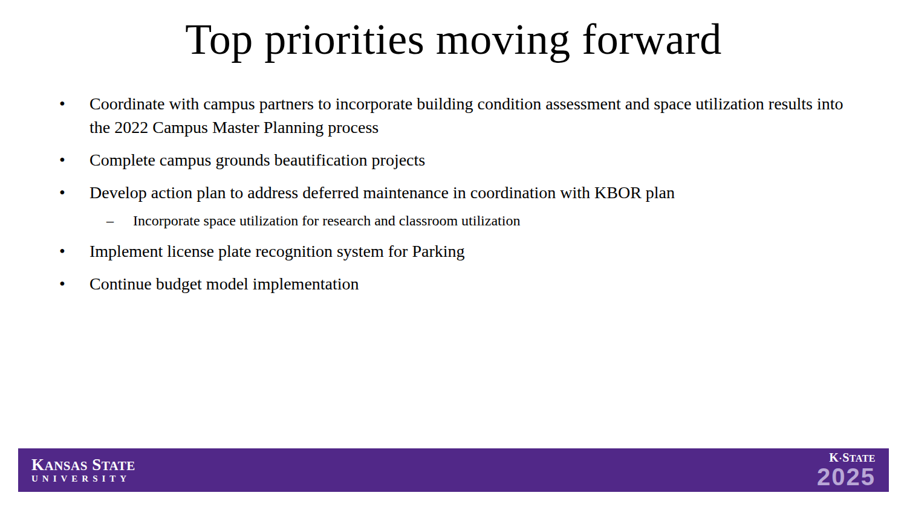Top priorities moving forward
Coordinate with campus partners to incorporate building condition assessment and space utilization results into the 2022 Campus Master Planning process
Complete campus grounds beautification projects
Develop action plan to address deferred maintenance in coordination with KBOR plan
Incorporate space utilization for research and classroom utilization
Implement license plate recognition system for Parking
Continue budget model implementation
KANSAS STATE
UNIVERSITY
K·STATE
2025